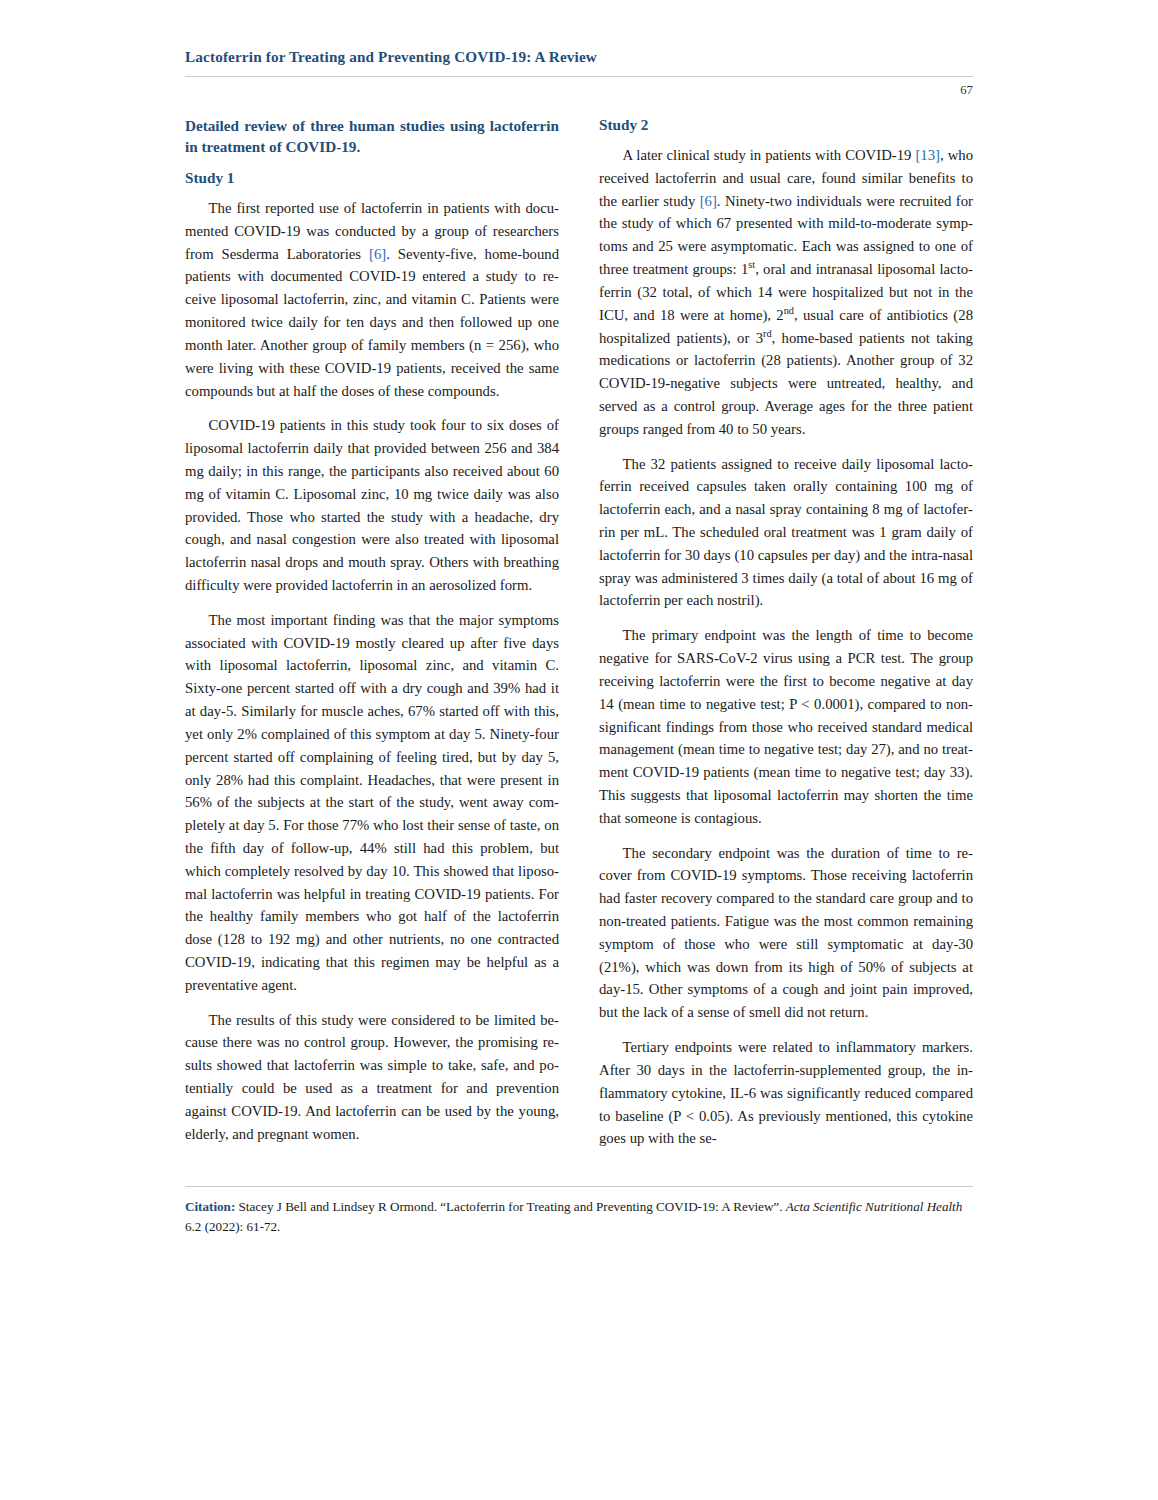Lactoferrin for Treating and Preventing COVID-19: A Review
67
Detailed review of three human studies using lactoferrin in treatment of COVID-19.
Study 1
The first reported use of lactoferrin in patients with documented COVID-19 was conducted by a group of researchers from Sesderma Laboratories [6]. Seventy-five, home-bound patients with documented COVID-19 entered a study to receive liposomal lactoferrin, zinc, and vitamin C. Patients were monitored twice daily for ten days and then followed up one month later. Another group of family members (n = 256), who were living with these COVID-19 patients, received the same compounds but at half the doses of these compounds.
COVID-19 patients in this study took four to six doses of liposomal lactoferrin daily that provided between 256 and 384 mg daily; in this range, the participants also received about 60 mg of vitamin C. Liposomal zinc, 10 mg twice daily was also provided. Those who started the study with a headache, dry cough, and nasal congestion were also treated with liposomal lactoferrin nasal drops and mouth spray. Others with breathing difficulty were provided lactoferrin in an aerosolized form.
The most important finding was that the major symptoms associated with COVID-19 mostly cleared up after five days with liposomal lactoferrin, liposomal zinc, and vitamin C. Sixty-one percent started off with a dry cough and 39% had it at day-5. Similarly for muscle aches, 67% started off with this, yet only 2% complained of this symptom at day 5. Ninety-four percent started off complaining of feeling tired, but by day 5, only 28% had this complaint. Headaches, that were present in 56% of the subjects at the start of the study, went away completely at day 5. For those 77% who lost their sense of taste, on the fifth day of follow-up, 44% still had this problem, but which completely resolved by day 10. This showed that liposomal lactoferrin was helpful in treating COVID-19 patients. For the healthy family members who got half of the lactoferrin dose (128 to 192 mg) and other nutrients, no one contracted COVID-19, indicating that this regimen may be helpful as a preventative agent.
The results of this study were considered to be limited because there was no control group. However, the promising results showed that lactoferrin was simple to take, safe, and potentially could be used as a treatment for and prevention against COVID-19. And lactoferrin can be used by the young, elderly, and pregnant women.
Study 2
A later clinical study in patients with COVID-19 [13], who received lactoferrin and usual care, found similar benefits to the earlier study [6]. Ninety-two individuals were recruited for the study of which 67 presented with mild-to-moderate symptoms and 25 were asymptomatic. Each was assigned to one of three treatment groups: 1st, oral and intranasal liposomal lactoferrin (32 total, of which 14 were hospitalized but not in the ICU, and 18 were at home), 2nd, usual care of antibiotics (28 hospitalized patients), or 3rd, home-based patients not taking medications or lactoferrin (28 patients). Another group of 32 COVID-19-negative subjects were untreated, healthy, and served as a control group. Average ages for the three patient groups ranged from 40 to 50 years.
The 32 patients assigned to receive daily liposomal lactoferrin received capsules taken orally containing 100 mg of lactoferrin each, and a nasal spray containing 8 mg of lactoferrin per mL. The scheduled oral treatment was 1 gram daily of lactoferrin for 30 days (10 capsules per day) and the intra-nasal spray was administered 3 times daily (a total of about 16 mg of lactoferrin per each nostril).
The primary endpoint was the length of time to become negative for SARS-CoV-2 virus using a PCR test. The group receiving lactoferrin were the first to become negative at day 14 (mean time to negative test; P < 0.0001), compared to non-significant findings from those who received standard medical management (mean time to negative test; day 27), and no treatment COVID-19 patients (mean time to negative test; day 33). This suggests that liposomal lactoferrin may shorten the time that someone is contagious.
The secondary endpoint was the duration of time to recover from COVID-19 symptoms. Those receiving lactoferrin had faster recovery compared to the standard care group and to non-treated patients. Fatigue was the most common remaining symptom of those who were still symptomatic at day-30 (21%), which was down from its high of 50% of subjects at day-15. Other symptoms of a cough and joint pain improved, but the lack of a sense of smell did not return.
Tertiary endpoints were related to inflammatory markers. After 30 days in the lactoferrin-supplemented group, the inflammatory cytokine, IL-6 was significantly reduced compared to baseline (P < 0.05). As previously mentioned, this cytokine goes up with the se-
Citation: Stacey J Bell and Lindsey R Ormond. “Lactoferrin for Treating and Preventing COVID-19: A Review”. Acta Scientific Nutritional Health 6.2 (2022): 61-72.